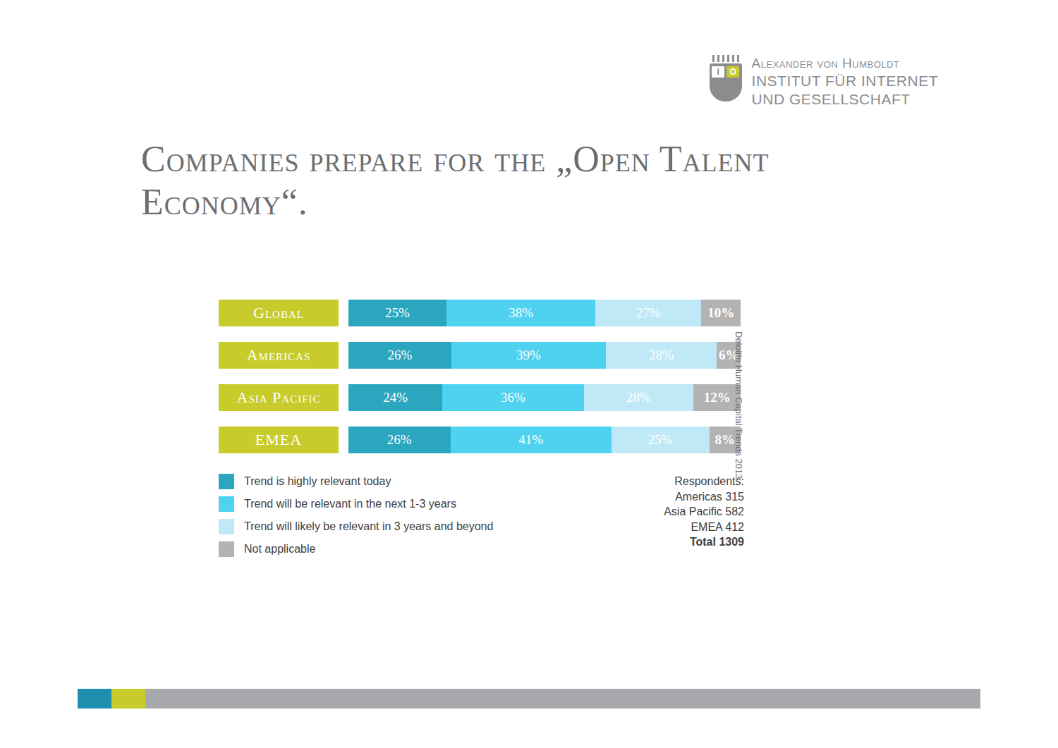IO
Alexander von Humboldt
INSTITUT FÜR INTERNET
UND GESELLSCHAFT
Companies prepare for the „Open Talent Economy“.
Global
25%
38%
27%
10%
Americas
26%
39%
28%
6%
Asia Pacific
24%
36%
28%
12%
EMEA
26%
41%
25%
8%
Deloitte Human Capital Trends 2013
Trend is highly relevant today
Trend will be relevant in the next 1-3 years
Trend will likely be relevant in 3 years and beyond
Not applicable
Respondents:
Americas 315
Asia Pacific 582
EMEA 412
Total 1309